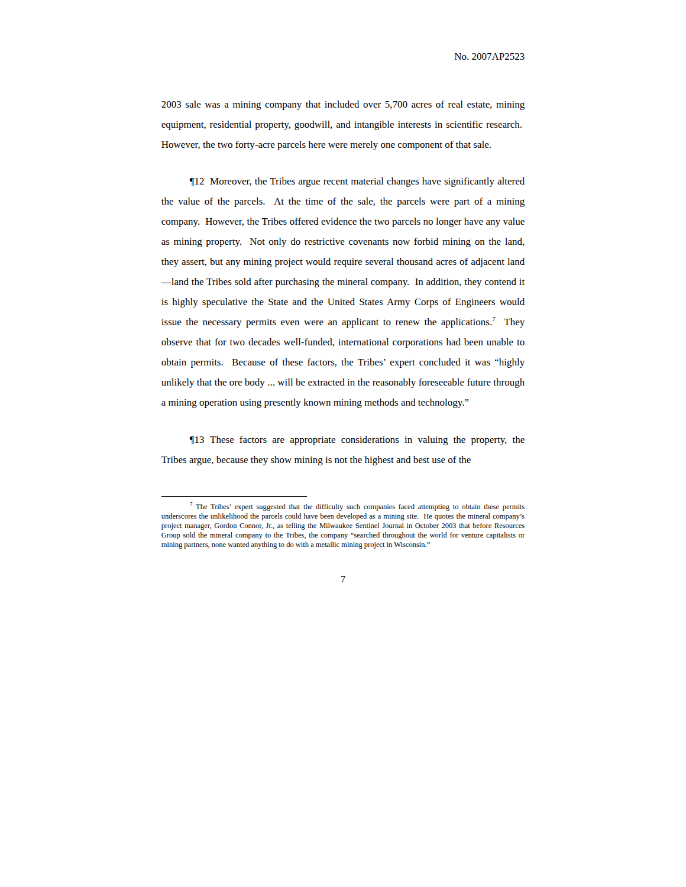No. 2007AP2523
2003 sale was a mining company that included over 5,700 acres of real estate, mining equipment, residential property, goodwill, and intangible interests in scientific research. However, the two forty-acre parcels here were merely one component of that sale.
¶12 Moreover, the Tribes argue recent material changes have significantly altered the value of the parcels. At the time of the sale, the parcels were part of a mining company. However, the Tribes offered evidence the two parcels no longer have any value as mining property. Not only do restrictive covenants now forbid mining on the land, they assert, but any mining project would require several thousand acres of adjacent land—land the Tribes sold after purchasing the mineral company. In addition, they contend it is highly speculative the State and the United States Army Corps of Engineers would issue the necessary permits even were an applicant to renew the applications.7 They observe that for two decades well-funded, international corporations had been unable to obtain permits. Because of these factors, the Tribes’ expert concluded it was “highly unlikely that the ore body ... will be extracted in the reasonably foreseeable future through a mining operation using presently known mining methods and technology.”
¶13 These factors are appropriate considerations in valuing the property, the Tribes argue, because they show mining is not the highest and best use of the
7 The Tribes’ expert suggested that the difficulty such companies faced attempting to obtain these permits underscores the unlikelihood the parcels could have been developed as a mining site. He quotes the mineral company’s project manager, Gordon Connor, Jr., as telling the Milwaukee Sentinel Journal in October 2003 that before Resources Group sold the mineral company to the Tribes, the company “searched throughout the world for venture capitalists or mining partners, none wanted anything to do with a metallic mining project in Wisconsin.”
7